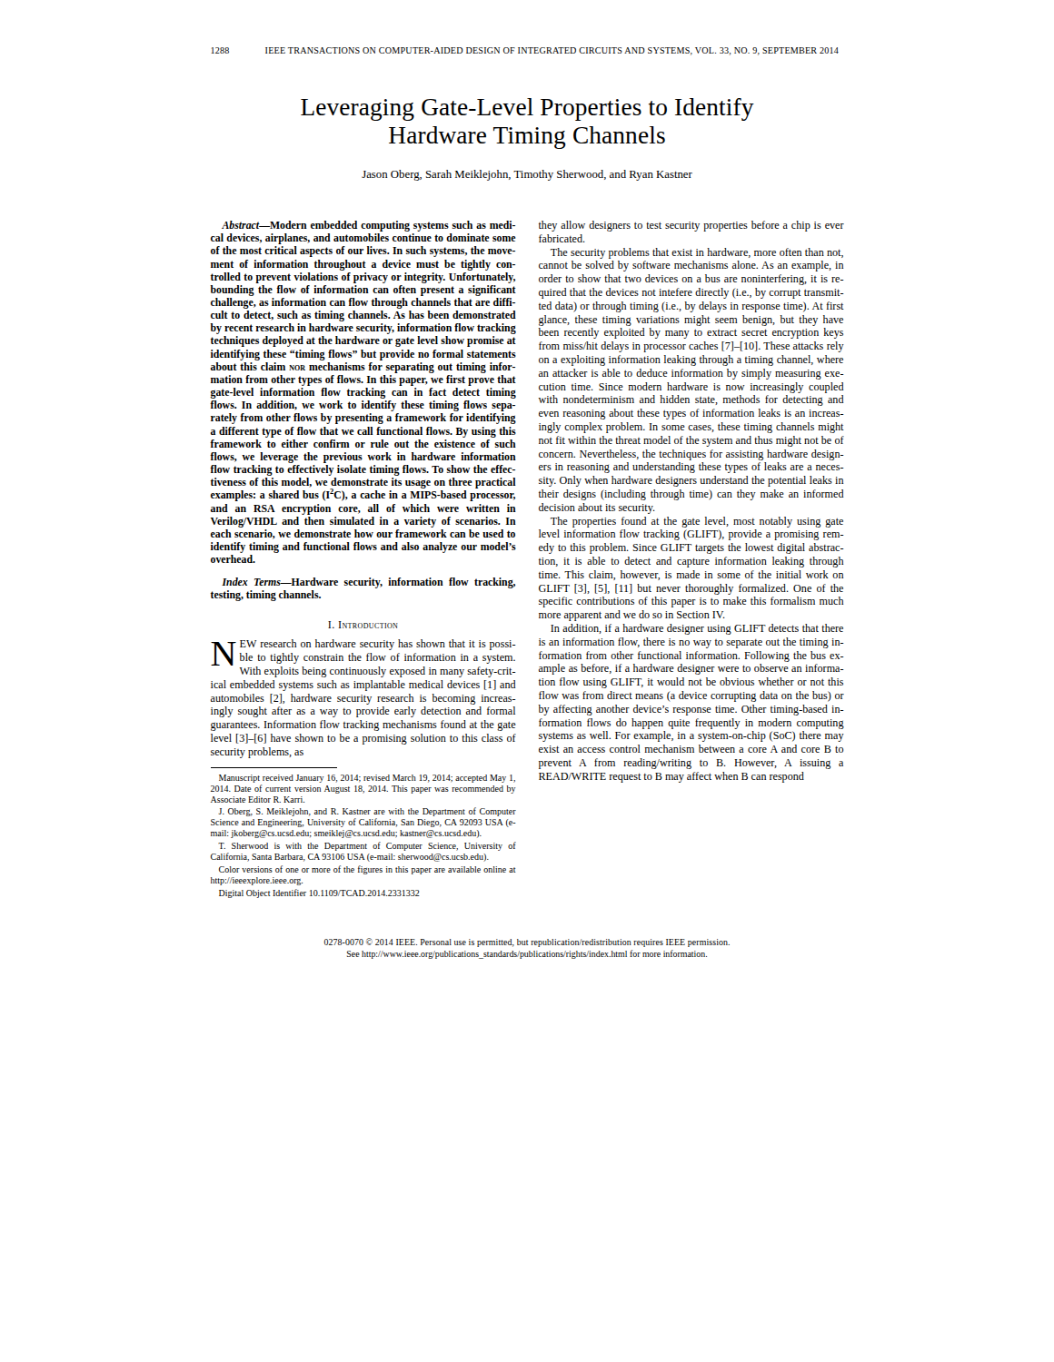1288 IEEE TRANSACTIONS ON COMPUTER-AIDED DESIGN OF INTEGRATED CIRCUITS AND SYSTEMS, VOL. 33, NO. 9, SEPTEMBER 2014
Leveraging Gate-Level Properties to Identify
Hardware Timing Channels
Jason Oberg, Sarah Meiklejohn, Timothy Sherwood, and Ryan Kastner
Abstract—Modern embedded computing systems such as medical devices, airplanes, and automobiles continue to dominate some of the most critical aspects of our lives. In such systems, the movement of information throughout a device must be tightly controlled to prevent violations of privacy or integrity. Unfortunately, bounding the flow of information can often present a significant challenge, as information can flow through channels that are difficult to detect, such as timing channels. As has been demonstrated by recent research in hardware security, information flow tracking techniques deployed at the hardware or gate level show promise at identifying these “timing flows” but provide no formal statements about this claim nor mechanisms for separating out timing information from other types of flows. In this paper, we first prove that gate-level information flow tracking can in fact detect timing flows. In addition, we work to identify these timing flows separately from other flows by presenting a framework for identifying a different type of flow that we call functional flows. By using this framework to either confirm or rule out the existence of such flows, we leverage the previous work in hardware information flow tracking to effectively isolate timing flows. To show the effectiveness of this model, we demonstrate its usage on three practical examples: a shared bus (I2C), a cache in a MIPS-based processor, and an RSA encryption core, all of which were written in Verilog/VHDL and then simulated in a variety of scenarios. In each scenario, we demonstrate how our framework can be used to identify timing and functional flows and also analyze our model’s overhead.
Index Terms—Hardware security, information flow tracking, testing, timing channels.
I. Introduction
NEW research on hardware security has shown that it is possible to tightly constrain the flow of information in a system. With exploits being continuously exposed in many safety-critical embedded systems such as implantable medical devices [1] and automobiles [2], hardware security research is becoming increasingly sought after as a way to provide early detection and formal guarantees. Information flow tracking mechanisms found at the gate level [3]–[6] have shown to be a promising solution to this class of security problems, as
Manuscript received January 16, 2014; revised March 19, 2014; accepted May 1, 2014. Date of current version August 18, 2014. This paper was recommended by Associate Editor R. Karri.
J. Oberg, S. Meiklejohn, and R. Kastner are with the Department of Computer Science and Engineering, University of California, San Diego, CA 92093 USA (e-mail: jkoberg@cs.ucsd.edu; smeiklej@cs.ucsd.edu; kastner@cs.ucsd.edu).
T. Sherwood is with the Department of Computer Science, University of California, Santa Barbara, CA 93106 USA (e-mail: sherwood@cs.ucsb.edu).
Color versions of one or more of the figures in this paper are available online at http://ieeexplore.ieee.org.
Digital Object Identifier 10.1109/TCAD.2014.2331332
they allow designers to test security properties before a chip is ever fabricated.
The security problems that exist in hardware, more often than not, cannot be solved by software mechanisms alone. As an example, in order to show that two devices on a bus are noninterfering, it is required that the devices not intefere directly (i.e., by corrupt transmitted data) or through timing (i.e., by delays in response time). At first glance, these timing variations might seem benign, but they have been recently exploited by many to extract secret encryption keys from miss/hit delays in processor caches [7]–[10]. These attacks rely on a exploiting information leaking through a timing channel, where an attacker is able to deduce information by simply measuring execution time. Since modern hardware is now increasingly coupled with nondeterminism and hidden state, methods for detecting and even reasoning about these types of information leaks is an increasingly complex problem. In some cases, these timing channels might not fit within the threat model of the system and thus might not be of concern. Nevertheless, the techniques for assisting hardware designers in reasoning and understanding these types of leaks are a necessity. Only when hardware designers understand the potential leaks in their designs (including through time) can they make an informed decision about its security.
The properties found at the gate level, most notably using gate level information flow tracking (GLIFT), provide a promising remedy to this problem. Since GLIFT targets the lowest digital abstraction, it is able to detect and capture information leaking through time. This claim, however, is made in some of the initial work on GLIFT [3], [5], [11] but never thoroughly formalized. One of the specific contributions of this paper is to make this formalism much more apparent and we do so in Section IV.
In addition, if a hardware designer using GLIFT detects that there is an information flow, there is no way to separate out the timing information from other functional information. Following the bus example as before, if a hardware designer were to observe an information flow using GLIFT, it would not be obvious whether or not this flow was from direct means (a device corrupting data on the bus) or by affecting another device’s response time. Other timing-based information flows do happen quite frequently in modern computing systems as well. For example, in a system-on-chip (SoC) there may exist an access control mechanism between a core A and core B to prevent A from reading/writing to B. However, A issuing a READ/WRITE request to B may affect when B can respond
0278-0070 © 2014 IEEE. Personal use is permitted, but republication/redistribution requires IEEE permission.
See http://www.ieee.org/publications_standards/publications/rights/index.html for more information.